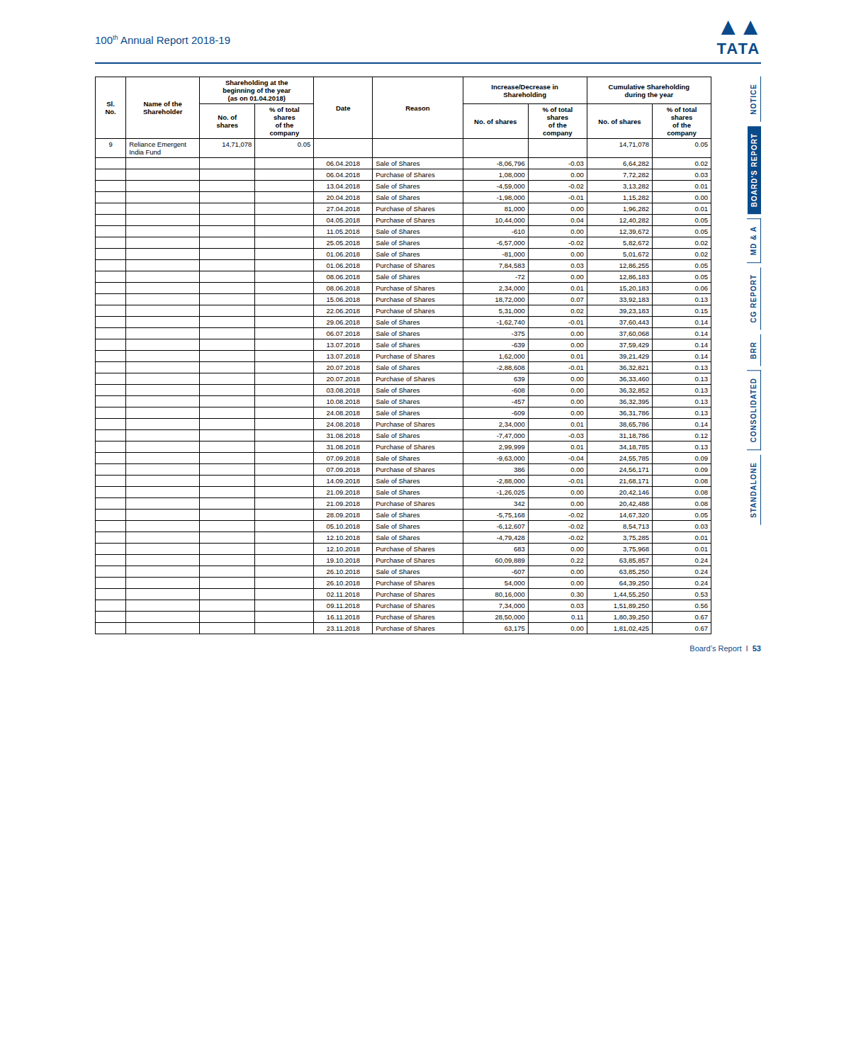100th Annual Report 2018-19
▲▲
TATA
| Sl. No. | Name of the Shareholder | Shareholding at the beginning of the year (as on 01.04.2018) | Date | Reason | Increase/Decrease in Shareholding | Cumulative Shareholding during the year |
| --- | --- | --- | --- | --- | --- | --- |
| No. of shares | % of total shares of the company | No. of shares | % of total shares of the company | No. of shares | % of total shares of the company |
| 9 | Reliance Emergent India Fund | 14,71,078 | 0.05 | | | | | 14,71,078 | 0.05 |
| | | | | 06.04.2018 | Sale of Shares | -8,06,796 | -0.03 | 6,64,282 | 0.02 |
| | | | | 06.04.2018 | Purchase of Shares | 1,08,000 | 0.00 | 7,72,282 | 0.03 |
| | | | | 13.04.2018 | Sale of Shares | -4,59,000 | -0.02 | 3,13,282 | 0.01 |
| | | | | 20.04.2018 | Sale of Shares | -1,98,000 | -0.01 | 1,15,282 | 0.00 |
| | | | | 27.04.2018 | Purchase of Shares | 81,000 | 0.00 | 1,96,282 | 0.01 |
| | | | | 04.05.2018 | Purchase of Shares | 10,44,000 | 0.04 | 12,40,282 | 0.05 |
| | | | | 11.05.2018 | Sale of Shares | -610 | 0.00 | 12,39,672 | 0.05 |
| | | | | 25.05.2018 | Sale of Shares | -6,57,000 | -0.02 | 5,82,672 | 0.02 |
| | | | | 01.06.2018 | Sale of Shares | -81,000 | 0.00 | 5,01,672 | 0.02 |
| | | | | 01.06.2018 | Purchase of Shares | 7,84,583 | 0.03 | 12,86,255 | 0.05 |
| | | | | 08.06.2018 | Sale of Shares | -72 | 0.00 | 12,86,183 | 0.05 |
| | | | | 08.06.2018 | Purchase of Shares | 2,34,000 | 0.01 | 15,20,183 | 0.06 |
| | | | | 15.06.2018 | Purchase of Shares | 18,72,000 | 0.07 | 33,92,183 | 0.13 |
| | | | | 22.06.2018 | Purchase of Shares | 5,31,000 | 0.02 | 39,23,183 | 0.15 |
| | | | | 29.06.2018 | Sale of Shares | -1,62,740 | -0.01 | 37,60,443 | 0.14 |
| | | | | 06.07.2018 | Sale of Shares | -375 | 0.00 | 37,60,068 | 0.14 |
| | | | | 13.07.2018 | Sale of Shares | -639 | 0.00 | 37,59,429 | 0.14 |
| | | | | 13.07.2018 | Purchase of Shares | 1,62,000 | 0.01 | 39,21,429 | 0.14 |
| | | | | 20.07.2018 | Sale of Shares | -2,88,608 | -0.01 | 36,32,821 | 0.13 |
| | | | | 20.07.2018 | Purchase of Shares | 639 | 0.00 | 36,33,460 | 0.13 |
| | | | | 03.08.2018 | Sale of Shares | -608 | 0.00 | 36,32,852 | 0.13 |
| | | | | 10.08.2018 | Sale of Shares | -457 | 0.00 | 36,32,395 | 0.13 |
| | | | | 24.08.2018 | Sale of Shares | -609 | 0.00 | 36,31,786 | 0.13 |
| | | | | 24.08.2018 | Purchase of Shares | 2,34,000 | 0.01 | 38,65,786 | 0.14 |
| | | | | 31.08.2018 | Sale of Shares | -7,47,000 | -0.03 | 31,18,786 | 0.12 |
| | | | | 31.08.2018 | Purchase of Shares | 2,99,999 | 0.01 | 34,18,785 | 0.13 |
| | | | | 07.09.2018 | Sale of Shares | -9,63,000 | -0.04 | 24,55,785 | 0.09 |
| | | | | 07.09.2018 | Purchase of Shares | 386 | 0.00 | 24,56,171 | 0.09 |
| | | | | 14.09.2018 | Sale of Shares | -2,88,000 | -0.01 | 21,68,171 | 0.08 |
| | | | | 21.09.2018 | Sale of Shares | -1,26,025 | 0.00 | 20,42,146 | 0.08 |
| | | | | 21.09.2018 | Purchase of Shares | 342 | 0.00 | 20,42,488 | 0.08 |
| | | | | 28.09.2018 | Sale of Shares | -5,75,168 | -0.02 | 14,67,320 | 0.05 |
| | | | | 05.10.2018 | Sale of Shares | -6,12,607 | -0.02 | 8,54,713 | 0.03 |
| | | | | 12.10.2018 | Sale of Shares | -4,79,428 | -0.02 | 3,75,285 | 0.01 |
| | | | | 12.10.2018 | Purchase of Shares | 683 | 0.00 | 3,75,968 | 0.01 |
| | | | | 19.10.2018 | Purchase of Shares | 60,09,889 | 0.22 | 63,85,857 | 0.24 |
| | | | | 26.10.2018 | Sale of Shares | -607 | 0.00 | 63,85,250 | 0.24 |
| | | | | 26.10.2018 | Purchase of Shares | 54,000 | 0.00 | 64,39,250 | 0.24 |
| | | | | 02.11.2018 | Purchase of Shares | 80,16,000 | 0.30 | 1,44,55,250 | 0.53 |
| | | | | 09.11.2018 | Purchase of Shares | 7,34,000 | 0.03 | 1,51,89,250 | 0.56 |
| | | | | 16.11.2018 | Purchase of Shares | 28,50,000 | 0.11 | 1,80,39,250 | 0.67 |
| | | | | 23.11.2018 | Purchase of Shares | 63,175 | 0.00 | 1,81,02,425 | 0.67 |
NOTICE
BOARD'S REPORT
MD & A
CG REPORT
BRR
CONSOLIDATED
STANDALONE
Board’s Report I 53